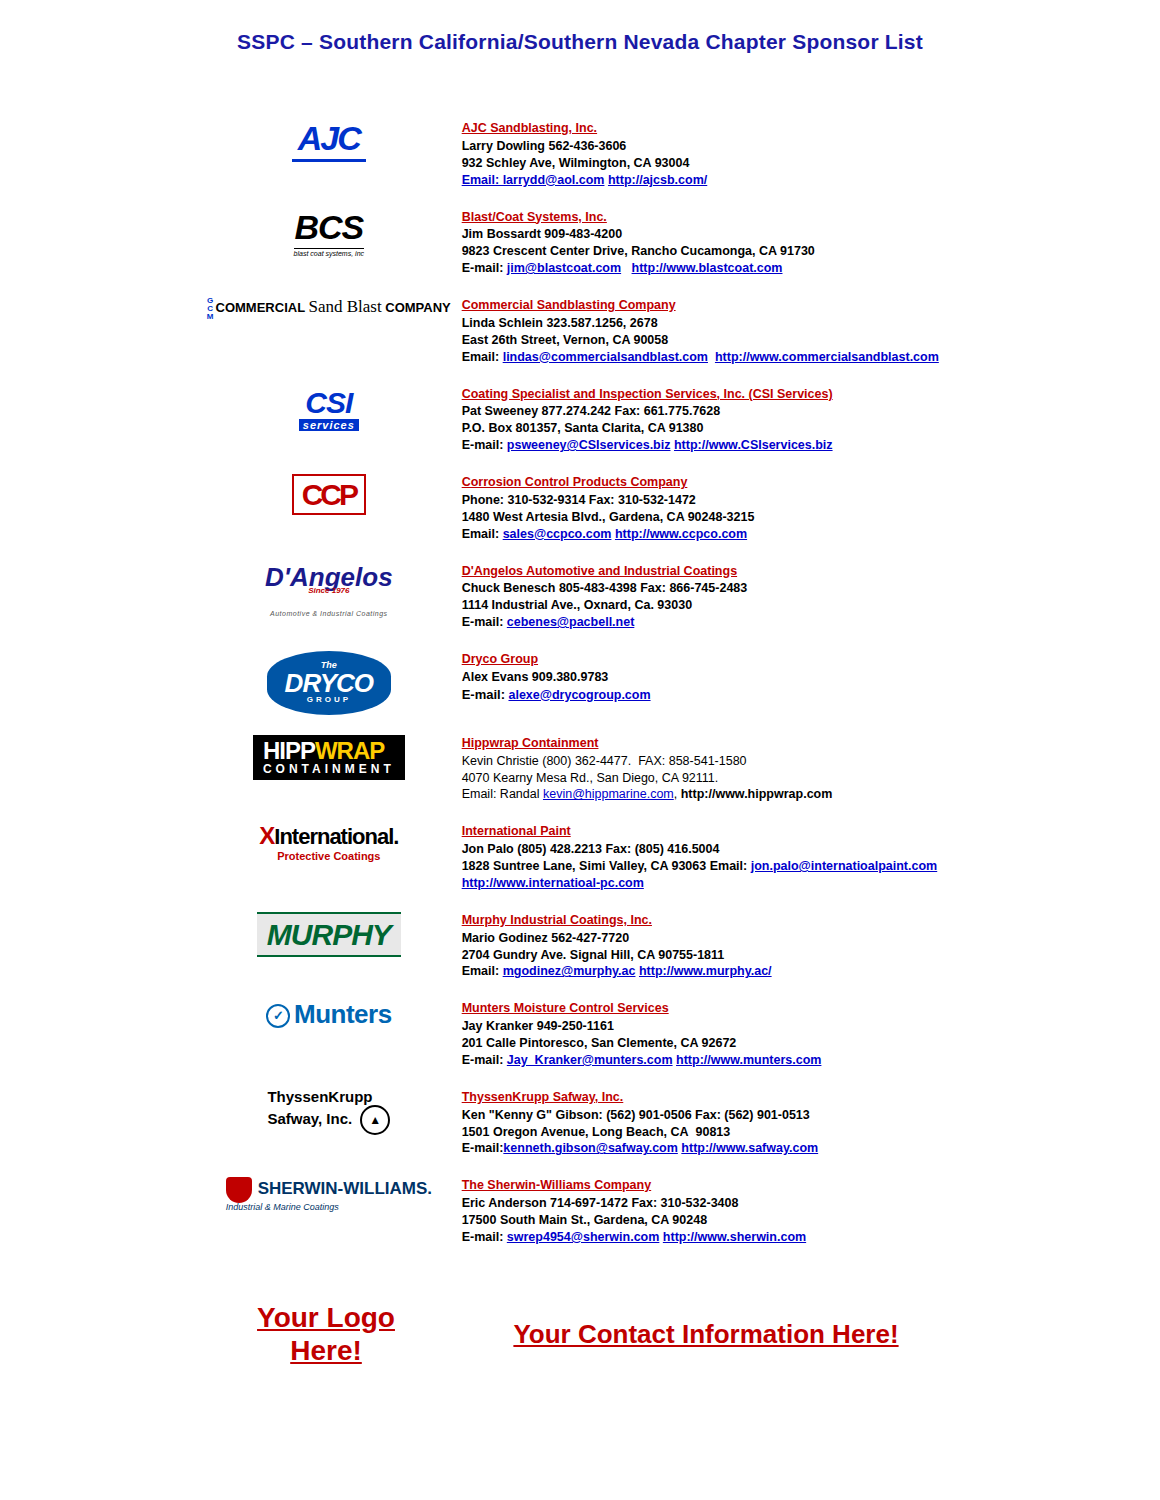SSPC – Southern California/Southern Nevada Chapter Sponsor List
| AJC | AJC Sandblasting, Inc. Larry Dowling 562-436-3606 932 Schley Ave, Wilmington, CA 93004 Email: larrydd@aol.com http://ajcsb.com/ |
| BCS blast coat systems, inc | Blast/Coat Systems, Inc. Jim Bossardt 909-483-4200 9823 Crescent Center Drive, Rancho Cucamonga, CA 91730 E-mail: jim@blastcoat.com http://www.blastcoat.com |
| G C M COMMERCIAL Sand Blast COMPANY | Commercial Sandblasting Company Linda Schlein 323.587.1256, 2678 East 26th Street, Vernon, CA 90058 Email: lindas@commercialsandblast.com http://www.commercialsandblast.com |
| CSI services | Coating Specialist and Inspection Services, Inc. (CSI Services) Pat Sweeney 877.274.242 Fax: 661.775.7628 P.O. Box 801357, Santa Clarita, CA 91380 E-mail: psweeney@CSIservices.biz http://www.CSIservices.biz |
| CCP | Corrosion Control Products Company Phone: 310-532-9314 Fax: 310-532-1472 1480 West Artesia Blvd., Gardena, CA 90248-3215 Email: sales@ccpco.com http://www.ccpco.com |
| D'Angelos Since 1976 Automotive & Industrial Coatings | D'Angelos Automotive and Industrial Coatings Chuck Benesch 805-483-4398 Fax: 866-745-2483 1114 Industrial Ave., Oxnard, Ca. 93030 E-mail: cebenes@pacbell.net |
| The DRYCO GROUP | Dryco Group Alex Evans 909.380.9783 E-mail: alexe@drycogroup.com |
| HIPP WRAP CONTAINMENT | Hippwrap Containment Kevin Christie (800) 362-4477. FAX: 858-541-1580 4070 Kearny Mesa Rd., San Diego, CA 92111. Email: Randal kevin@hippmarine.com , http://www.hippwrap.com |
| X International. Protective Coatings | International Paint Jon Palo (805) 428.2213 Fax: (805) 416.5004 1828 Suntree Lane, Simi Valley, CA 93063 Email: jon.palo@internatioalpaint.com http://www.internatioal-pc.com |
| MURPHY | Murphy Industrial Coatings, Inc. Mario Godinez 562-427-7720 2704 Gundry Ave. Signal Hill, CA 90755-1811 Email: mgodinez@murphy.ac http://www.murphy.ac/ |
| ✓ Munters | Munters Moisture Control Services Jay Kranker 949-250-1161 201 Calle Pintoresco, San Clemente, CA 92672 E-mail: Jay_Kranker@munters.com http://www.munters.com |
| ThyssenKrupp Safway, Inc. ▲ | ThyssenKrupp Safway, Inc. Ken "Kenny G" Gibson: (562) 901-0506 Fax: (562) 901-0513 1501 Oregon Avenue, Long Beach, CA 90813 E-mail: kenneth.gibson@safway.com http://www.safway.com |
| SHERWIN-WILLIAMS. Industrial & Marine Coatings | The Sherwin-Williams Company Eric Anderson 714-697-1472 Fax: 310-532-3408 17500 South Main St., Gardena, CA 90248 E-mail: swrep4954@sherwin.com http://www.sherwin.com |
| Your Logo Here! | Your Contact Information Here! |